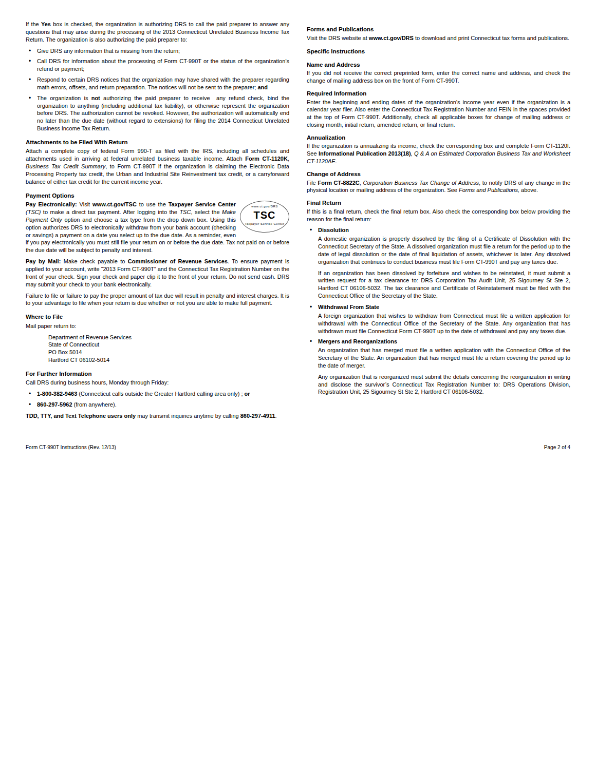If the Yes box is checked, the organization is authorizing DRS to call the paid preparer to answer any questions that may arise during the processing of the 2013 Connecticut Unrelated Business Income Tax Return. The organization is also authorizing the paid preparer to:
Give DRS any information that is missing from the return;
Call DRS for information about the processing of Form CT-990T or the status of the organization’s refund or payment;
Respond to certain DRS notices that the organization may have shared with the preparer regarding math errors, offsets, and return preparation. The notices will not be sent to the preparer; and
The organization is not authorizing the paid preparer to receive any refund check, bind the organization to anything (including additional tax liability), or otherwise represent the organization before DRS. The authorization cannot be revoked. However, the authorization will automatically end no later than the due date (without regard to extensions) for filing the 2014 Connecticut Unrelated Business Income Tax Return.
Attachments to be Filed With Return
Attach a complete copy of federal Form 990-T as filed with the IRS, including all schedules and attachments used in arriving at federal unrelated business taxable income. Attach Form CT-1120K, Business Tax Credit Summary, to Form CT-990T if the organization is claiming the Electronic Data Processing Property tax credit, the Urban and Industrial Site Reinvestment tax credit, or a carryforward balance of either tax credit for the current income year.
Payment Options
www.ct.gov/DRS TSC Taxpayer Service Center
Pay Electronically: Visit www.ct.gov/TSC to use the Taxpayer Service Center (TSC) to make a direct tax payment. After logging into the TSC, select the Make Payment Only option and choose a tax type from the drop down box. Using this option authorizes DRS to electronically withdraw from your bank account (checking or savings) a payment on a date you select up to the due date. As a reminder, even if you pay electronically you must still file your return on or before the due date. Tax not paid on or before the due date will be subject to penalty and interest.
Pay by Mail: Make check payable to Commissioner of Revenue Services. To ensure payment is applied to your account, write “2013 Form CT-990T” and the Connecticut Tax Registration Number on the front of your check. Sign your check and paper clip it to the front of your return. Do not send cash. DRS may submit your check to your bank electronically.
Failure to file or failure to pay the proper amount of tax due will result in penalty and interest charges. It is to your advantage to file when your return is due whether or not you are able to make full payment.
Where to File
Mail paper return to:
Department of Revenue Services
State of Connecticut
PO Box 5014
Hartford CT 06102-5014
For Further Information
Call DRS during business hours, Monday through Friday:
1-800-382-9463 (Connecticut calls outside the Greater Hartford calling area only) ; or
860-297-5962 (from anywhere).
TDD, TTY, and Text Telephone users only may transmit inquiries anytime by calling 860-297-4911.
Forms and Publications
Visit the DRS website at www.ct.gov/DRS to download and print Connecticut tax forms and publications.
Specific Instructions
Name and Address
If you did not receive the correct preprinted form, enter the correct name and address, and check the change of mailing address box on the front of Form CT-990T.
Required Information
Enter the beginning and ending dates of the organization’s income year even if the organization is a calendar year filer. Also enter the Connecticut Tax Registration Number and FEIN in the spaces provided at the top of Form CT-990T. Additionally, check all applicable boxes for change of mailing address or closing month, initial return, amended return, or final return.
Annualization
If the organization is annualizing its income, check the corresponding box and complete Form CT-1120I. See Informational Publication 2013(18), Q & A on Estimated Corporation Business Tax and Worksheet CT-1120AE.
Change of Address
File Form CT-8822C, Corporation Business Tax Change of Address, to notify DRS of any change in the physical location or mailing address of the organization. See Forms and Publications, above.
Final Return
If this is a final return, check the final return box. Also check the corresponding box below providing the reason for the final return:
Dissolution A domestic organization is properly dissolved by the filing of a Certificate of Dissolution with the Connecticut Secretary of the State. A dissolved organization must file a return for the period up to the date of legal dissolution or the date of final liquidation of assets, whichever is later. Any dissolved organization that continues to conduct business must file Form CT-990T and pay any taxes due.
If an organization has been dissolved by forfeiture and wishes to be reinstated, it must submit a written request for a tax clearance to: DRS Corporation Tax Audit Unit, 25 Sigourney St Ste 2, Hartford CT 06106-5032. The tax clearance and Certificate of Reinstatement must be filed with the Connecticut Office of the Secretary of the State.
Withdrawal From State A foreign organization that wishes to withdraw from Connecticut must file a written application for withdrawal with the Connecticut Office of the Secretary of the State. Any organization that has withdrawn must file Connecticut Form CT-990T up to the date of withdrawal and pay any taxes due.
Mergers and Reorganizations An organization that has merged must file a written application with the Connecticut Office of the Secretary of the State. An organization that has merged must file a return covering the period up to the date of merger.
Any organization that is reorganized must submit the details concerning the reorganization in writing and disclose the survivor’s Connecticut Tax Registration Number to: DRS Operations Division, Registration Unit, 25 Sigourney St Ste 2, Hartford CT 06106-5032.
Form CT-990T Instructions (Rev. 12/13)
Page 2 of 4